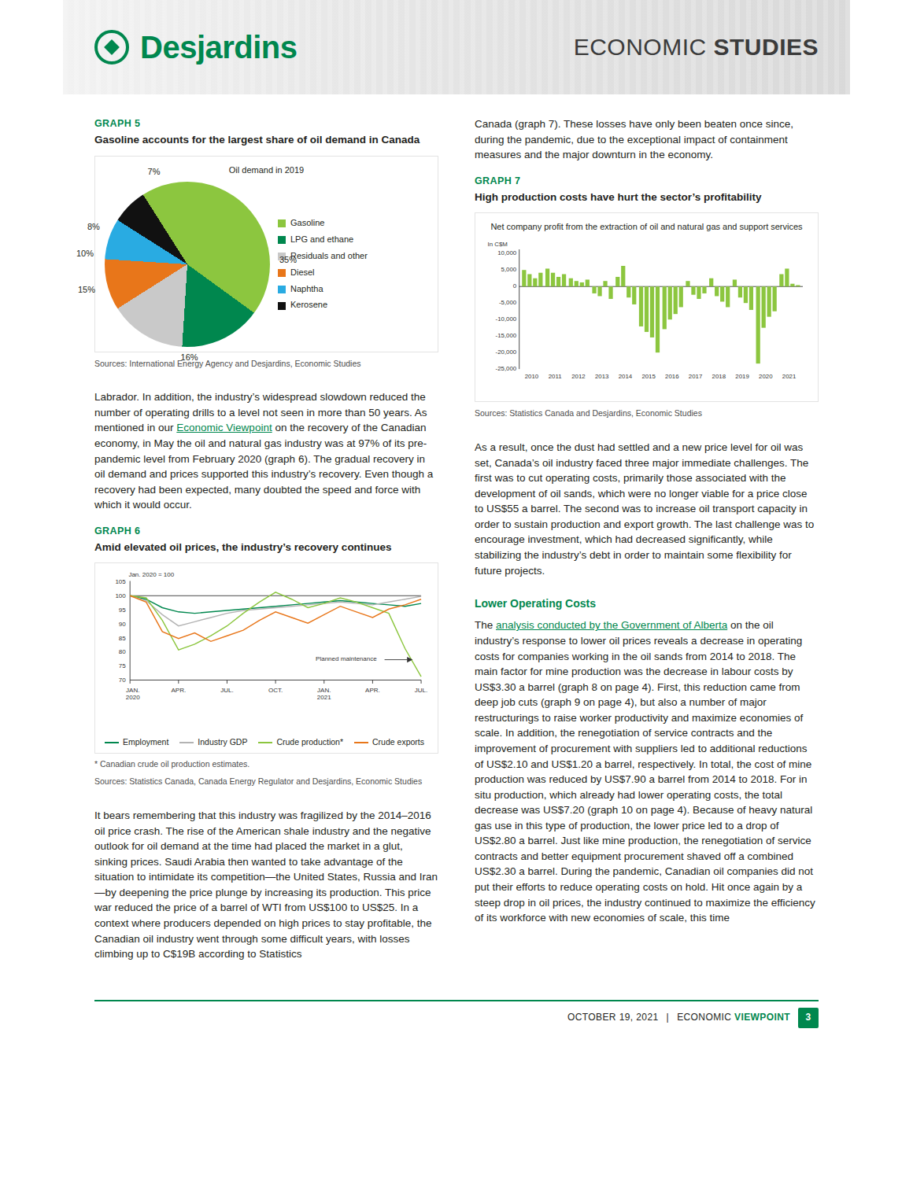Desjardins
ECONOMIC STUDIES
GRAPH 5
Gasoline accounts for the largest share of oil demand in Canada
Oil demand in 2019
35% 16% 15% 10% 8% 7%
Gasoline
LPG and ethane
Residuals and other
Diesel
Naphtha
Kerosene
Sources: International Energy Agency and Desjardins, Economic Studies
Labrador. In addition, the industry’s widespread slowdown reduced the number of operating drills to a level not seen in more than 50 years. As mentioned in our Economic Viewpoint on the recovery of the Canadian economy, in May the oil and natural gas industry was at 97% of its pre-pandemic level from February 2020 (graph 6). The gradual recovery in oil demand and prices supported this industry’s recovery. Even though a recovery had been expected, many doubted the speed and force with which it would occur.
GRAPH 6
Amid elevated oil prices, the industry’s recovery continues
105 100 95 90 85 80 75 70 Jan. 2020 = 100 JAN.2020 APR. JUL. OCT. JAN.2021 APR. JUL. Planned maintenance
Employment Industry GDP Crude production* Crude exports
* Canadian crude oil production estimates.
Sources: Statistics Canada, Canada Energy Regulator and Desjardins, Economic Studies
It bears remembering that this industry was fragilized by the 2014–2016 oil price crash. The rise of the American shale industry and the negative outlook for oil demand at the time had placed the market in a glut, sinking prices. Saudi Arabia then wanted to take advantage of the situation to intimidate its competition—the United States, Russia and Iran—by deepening the price plunge by increasing its production. This price war reduced the price of a barrel of WTI from US$100 to US$25. In a context where producers depended on high prices to stay profitable, the Canadian oil industry went through some difficult years, with losses climbing up to C$19B according to Statistics
Canada (graph 7). These losses have only been beaten once since, during the pandemic, due to the exceptional impact of containment measures and the major downturn in the economy.
GRAPH 7
High production costs have hurt the sector’s profitability
Net company profit from the extraction of oil and natural gas and support services
In C$M 10,000 5,000 0 -5,000 -10,000 -15,000 -20,000 -25,000 2010 2011 2012 2013 2014 2015 2016 2017 2018 2019 2020 2021
Sources: Statistics Canada and Desjardins, Economic Studies
As a result, once the dust had settled and a new price level for oil was set, Canada’s oil industry faced three major immediate challenges. The first was to cut operating costs, primarily those associated with the development of oil sands, which were no longer viable for a price close to US$55 a barrel. The second was to increase oil transport capacity in order to sustain production and export growth. The last challenge was to encourage investment, which had decreased significantly, while stabilizing the industry’s debt in order to maintain some flexibility for future projects.
Lower Operating Costs
The analysis conducted by the Government of Alberta on the oil industry’s response to lower oil prices reveals a decrease in operating costs for companies working in the oil sands from 2014 to 2018. The main factor for mine production was the decrease in labour costs by US$3.30 a barrel (graph 8 on page 4). First, this reduction came from deep job cuts (graph 9 on page 4), but also a number of major restructurings to raise worker productivity and maximize economies of scale. In addition, the renegotiation of service contracts and the improvement of procurement with suppliers led to additional reductions of US$2.10 and US$1.20 a barrel, respectively. In total, the cost of mine production was reduced by US$7.90 a barrel from 2014 to 2018. For in situ production, which already had lower operating costs, the total decrease was US$7.20 (graph 10 on page 4). Because of heavy natural gas use in this type of production, the lower price led to a drop of US$2.80 a barrel. Just like mine production, the renegotiation of service contracts and better equipment procurement shaved off a combined US$2.30 a barrel. During the pandemic, Canadian oil companies did not put their efforts to reduce operating costs on hold. Hit once again by a steep drop in oil prices, the industry continued to maximize the efficiency of its workforce with new economies of scale, this time
OCTOBER 19, 2021 | ECONOMIC VIEWPOINT 3